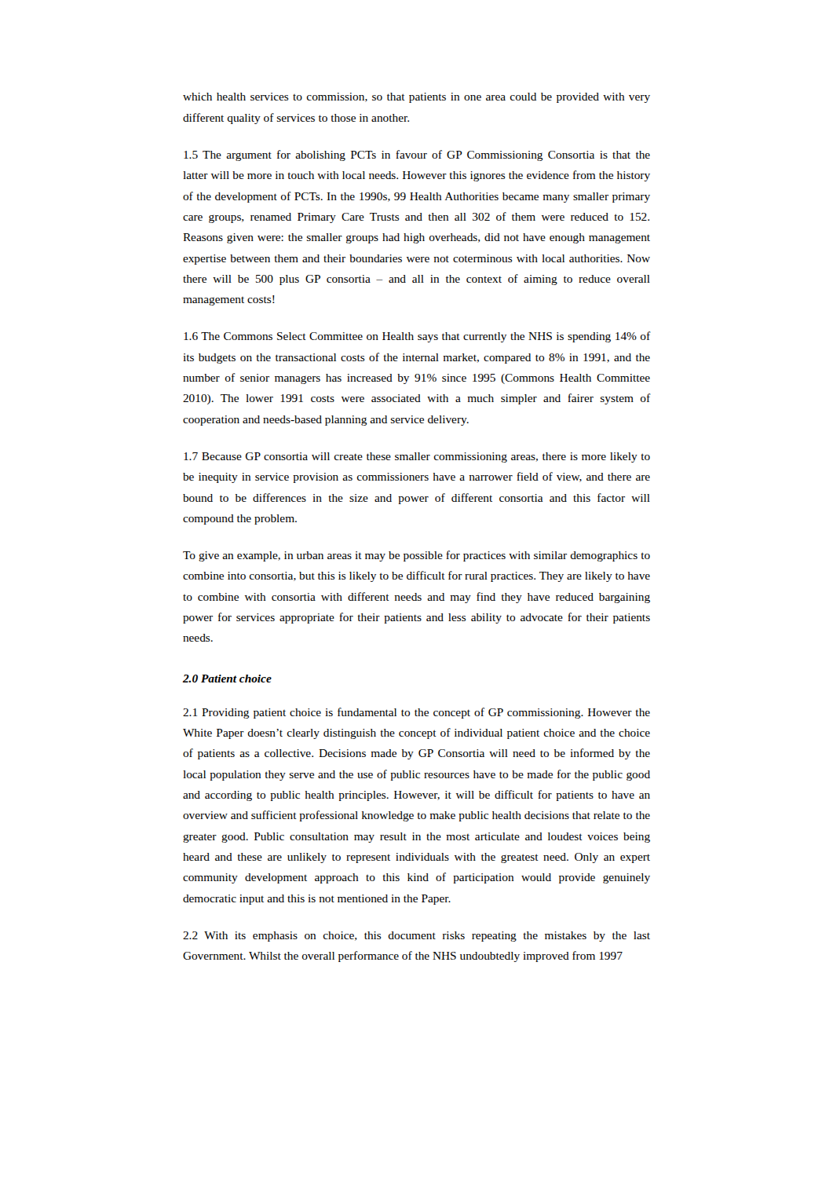which health services to commission, so that patients in one area could be provided with very different quality of services to those in another.
1.5 The argument for abolishing PCTs in favour of GP Commissioning Consortia is that the latter will be more in touch with local needs. However this ignores the evidence from the history of the development of PCTs. In the 1990s, 99 Health Authorities became many smaller primary care groups, renamed Primary Care Trusts and then all 302 of them were reduced to 152. Reasons given were: the smaller groups had high overheads, did not have enough management expertise between them and their boundaries were not coterminous with local authorities. Now there will be 500 plus GP consortia – and all in the context of aiming to reduce overall management costs!
1.6 The Commons Select Committee on Health says that currently the NHS is spending 14% of its budgets on the transactional costs of the internal market, compared to 8% in 1991, and the number of senior managers has increased by 91% since 1995 (Commons Health Committee 2010). The lower 1991 costs were associated with a much simpler and fairer system of cooperation and needs-based planning and service delivery.
1.7 Because GP consortia will create these smaller commissioning areas, there is more likely to be inequity in service provision as commissioners have a narrower field of view, and there are bound to be differences in the size and power of different consortia and this factor will compound the problem.
To give an example, in urban areas it may be possible for practices with similar demographics to combine into consortia, but this is likely to be difficult for rural practices. They are likely to have to combine with consortia with different needs and may find they have reduced bargaining power for services appropriate for their patients and less ability to advocate for their patients needs.
2.0 Patient choice
2.1 Providing patient choice is fundamental to the concept of GP commissioning. However the White Paper doesn’t clearly distinguish the concept of individual patient choice and the choice of patients as a collective. Decisions made by GP Consortia will need to be informed by the local population they serve and the use of public resources have to be made for the public good and according to public health principles. However, it will be difficult for patients to have an overview and sufficient professional knowledge to make public health decisions that relate to the greater good. Public consultation may result in the most articulate and loudest voices being heard and these are unlikely to represent individuals with the greatest need. Only an expert community development approach to this kind of participation would provide genuinely democratic input and this is not mentioned in the Paper.
2.2 With its emphasis on choice, this document risks repeating the mistakes by the last Government. Whilst the overall performance of the NHS undoubtedly improved from 1997